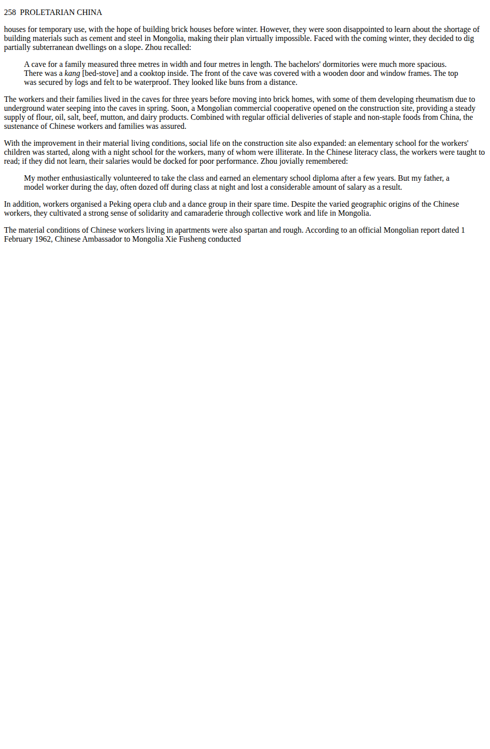258 PROLETARIAN CHINA
houses for temporary use, with the hope of building brick houses before winter. However, they were soon disappointed to learn about the shortage of building materials such as cement and steel in Mongolia, making their plan virtually impossible. Faced with the coming winter, they decided to dig partially subterranean dwellings on a slope. Zhou recalled:
A cave for a family measured three metres in width and four metres in length. The bachelors' dormitories were much more spacious. There was a kang [bed-stove] and a cooktop inside. The front of the cave was covered with a wooden door and window frames. The top was secured by logs and felt to be waterproof. They looked like buns from a distance.
The workers and their families lived in the caves for three years before moving into brick homes, with some of them developing rheumatism due to underground water seeping into the caves in spring. Soon, a Mongolian commercial cooperative opened on the construction site, providing a steady supply of flour, oil, salt, beef, mutton, and dairy products. Combined with regular official deliveries of staple and non-staple foods from China, the sustenance of Chinese workers and families was assured.
With the improvement in their material living conditions, social life on the construction site also expanded: an elementary school for the workers' children was started, along with a night school for the workers, many of whom were illiterate. In the Chinese literacy class, the workers were taught to read; if they did not learn, their salaries would be docked for poor performance. Zhou jovially remembered:
My mother enthusiastically volunteered to take the class and earned an elementary school diploma after a few years. But my father, a model worker during the day, often dozed off during class at night and lost a considerable amount of salary as a result.
In addition, workers organised a Peking opera club and a dance group in their spare time. Despite the varied geographic origins of the Chinese workers, they cultivated a strong sense of solidarity and camaraderie through collective work and life in Mongolia.
The material conditions of Chinese workers living in apartments were also spartan and rough. According to an official Mongolian report dated 1 February 1962, Chinese Ambassador to Mongolia Xie Fusheng conducted